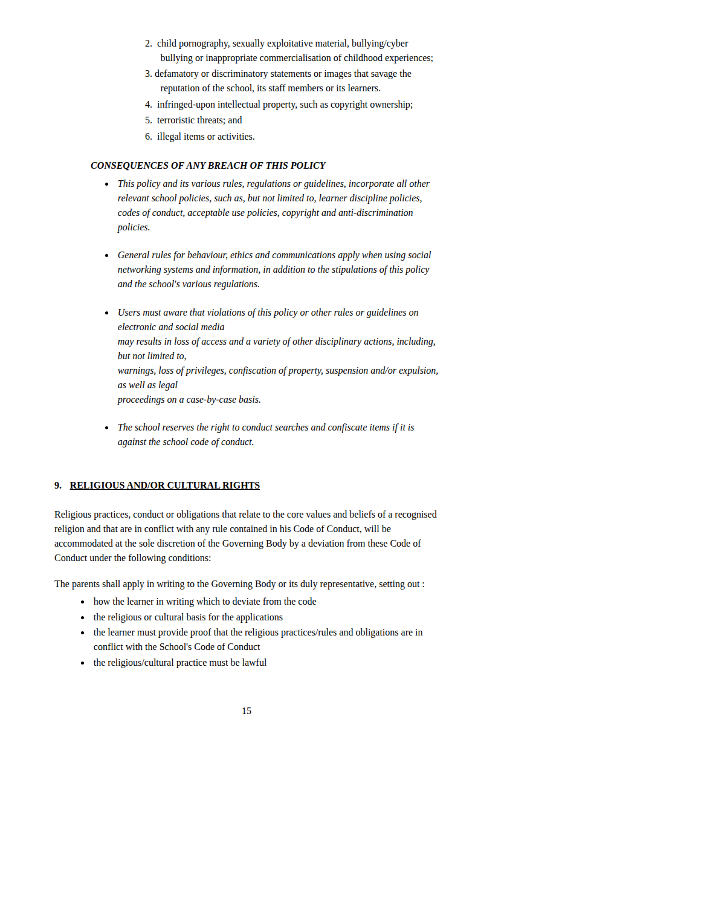2. child pornography, sexually exploitative material, bullying/cyber bullying or inappropriate commercialisation of childhood experiences;
3. defamatory or discriminatory statements or images that savage the reputation of the school, its staff members or its learners.
4. infringed-upon intellectual property, such as copyright ownership;
5. terroristic threats; and
6. illegal items or activities.
CONSEQUENCES OF ANY BREACH OF THIS POLICY
This policy and its various rules, regulations or guidelines, incorporate all other relevant school policies, such as, but not limited to, learner discipline policies, codes of conduct, acceptable use policies, copyright and anti-discrimination policies.
General rules for behaviour, ethics and communications apply when using social networking systems and information, in addition to the stipulations of this policy and the school's various regulations.
Users must aware that violations of this policy or other rules or guidelines on electronic and social media
may results in loss of access and a variety of other disciplinary actions, including, but not limited to,
warnings, loss of privileges, confiscation of property, suspension and/or expulsion, as well as legal
proceedings on a case-by-case basis.
The school reserves the right to conduct searches and confiscate items if it is against the school code of conduct.
9. RELIGIOUS AND/OR CULTURAL RIGHTS
Religious practices, conduct or obligations that relate to the core values and beliefs of a recognised religion and that are in conflict with any rule contained in his Code of Conduct, will be accommodated at the sole discretion of the Governing Body by a deviation from these Code of Conduct under the following conditions:
The parents shall apply in writing to the Governing Body or its duly representative, setting out :
how the learner in writing which to deviate from the code
the religious or cultural basis for the applications
the learner must provide proof that the religious practices/rules and obligations are in conflict with the School's Code of Conduct
the religious/cultural practice must be lawful
15